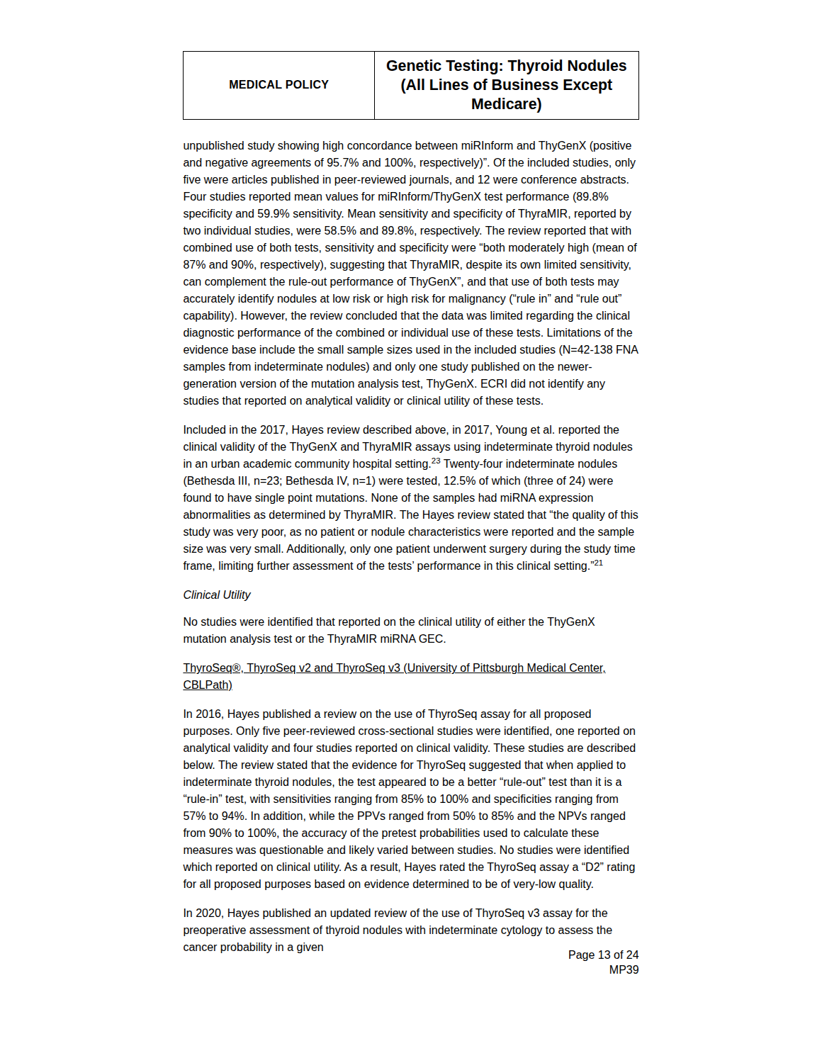| MEDICAL POLICY | Genetic Testing: Thyroid Nodules (All Lines of Business Except Medicare) |
unpublished study showing high concordance between miRInform and ThyGenX (positive and negative agreements of 95.7% and 100%, respectively)”. Of the included studies, only five were articles published in peer-reviewed journals, and 12 were conference abstracts. Four studies reported mean values for miRInform/ThyGenX test performance (89.8% specificity and 59.9% sensitivity. Mean sensitivity and specificity of ThyraMIR, reported by two individual studies, were 58.5% and 89.8%, respectively. The review reported that with combined use of both tests, sensitivity and specificity were “both moderately high (mean of 87% and 90%, respectively), suggesting that ThyraMIR, despite its own limited sensitivity, can complement the rule-out performance of ThyGenX”, and that use of both tests may accurately identify nodules at low risk or high risk for malignancy (“rule in” and “rule out” capability). However, the review concluded that the data was limited regarding the clinical diagnostic performance of the combined or individual use of these tests. Limitations of the evidence base include the small sample sizes used in the included studies (N=42-138 FNA samples from indeterminate nodules) and only one study published on the newer-generation version of the mutation analysis test, ThyGenX. ECRI did not identify any studies that reported on analytical validity or clinical utility of these tests.
Included in the 2017, Hayes review described above, in 2017, Young et al. reported the clinical validity of the ThyGenX and ThyraMIR assays using indeterminate thyroid nodules in an urban academic community hospital setting.23 Twenty-four indeterminate nodules (Bethesda III, n=23; Bethesda IV, n=1) were tested, 12.5% of which (three of 24) were found to have single point mutations. None of the samples had miRNA expression abnormalities as determined by ThyraMIR. The Hayes review stated that “the quality of this study was very poor, as no patient or nodule characteristics were reported and the sample size was very small. Additionally, only one patient underwent surgery during the study time frame, limiting further assessment of the tests’ performance in this clinical setting.”21
Clinical Utility
No studies were identified that reported on the clinical utility of either the ThyGenX mutation analysis test or the ThyraMIR miRNA GEC.
ThyroSeq®, ThyroSeq v2 and ThyroSeq v3 (University of Pittsburgh Medical Center, CBLPath)
In 2016, Hayes published a review on the use of ThyroSeq assay for all proposed purposes. Only five peer-reviewed cross-sectional studies were identified, one reported on analytical validity and four studies reported on clinical validity. These studies are described below. The review stated that the evidence for ThyroSeq suggested that when applied to indeterminate thyroid nodules, the test appeared to be a better “rule-out” test than it is a “rule-in” test, with sensitivities ranging from 85% to 100% and specificities ranging from 57% to 94%. In addition, while the PPVs ranged from 50% to 85% and the NPVs ranged from 90% to 100%, the accuracy of the pretest probabilities used to calculate these measures was questionable and likely varied between studies. No studies were identified which reported on clinical utility. As a result, Hayes rated the ThyroSeq assay a “D2” rating for all proposed purposes based on evidence determined to be of very-low quality.
In 2020, Hayes published an updated review of the use of ThyroSeq v3 assay for the preoperative assessment of thyroid nodules with indeterminate cytology to assess the cancer probability in a given
Page 13 of 24
MP39